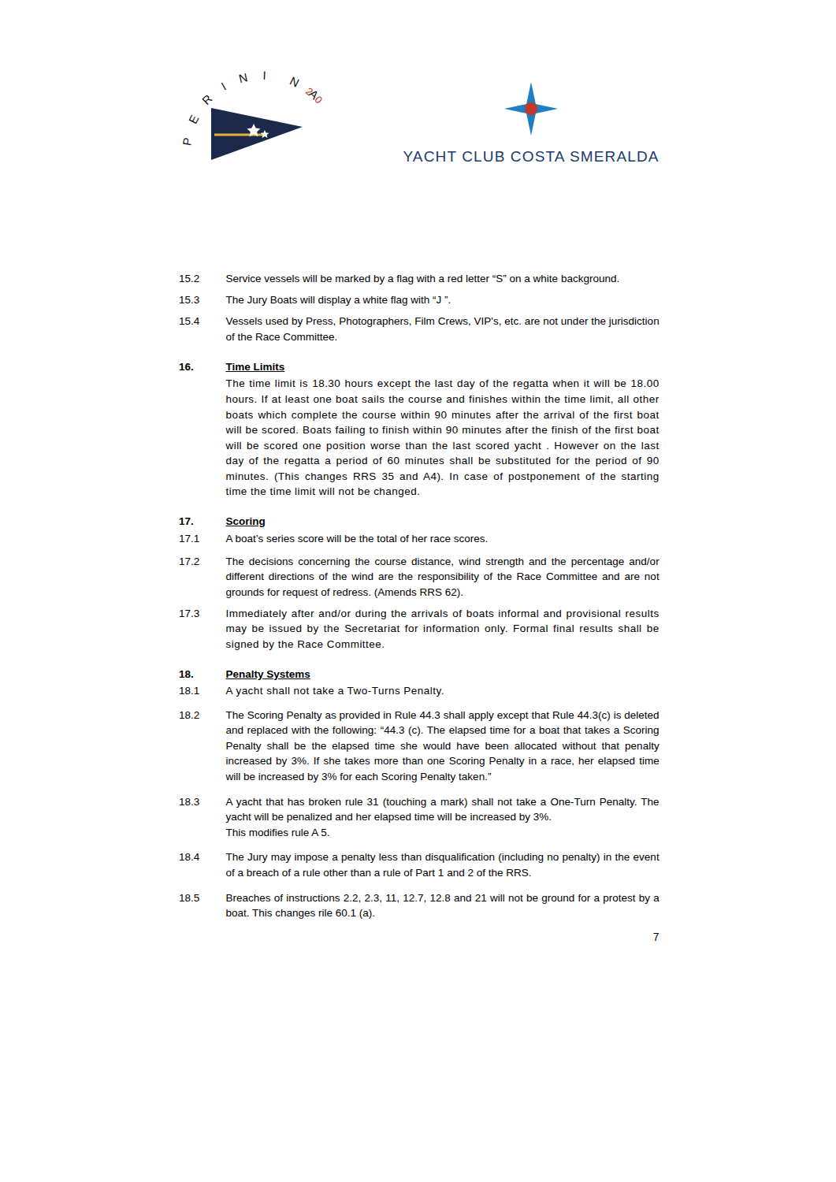P E R I N I N A V I C U P 2 0 1 1
YACHT CLUB COSTA SMERALDA
15.2
Service vessels will be marked by a flag with a red letter “S” on a white background.
15.3
The Jury Boats will display a white flag with “J ”.
15.4
Vessels used by Press, Photographers, Film Crews, VIP's, etc. are not under the jurisdiction of the Race Committee.
16.
Time Limits
The time limit is 18.30 hours except the last day of the regatta when it will be 18.00 hours. If at least one boat sails the course and finishes within the time limit, all other boats which complete the course within 90 minutes after the arrival of the first boat will be scored. Boats failing to finish within 90 minutes after the finish of the first boat will be scored one position worse than the last scored yacht . However on the last day of the regatta a period of 60 minutes shall be substituted for the period of 90 minutes. (This changes RRS 35 and A4). In case of postponement of the starting time the time limit will not be changed.
17.
Scoring
17.1
A boat’s series score will be the total of her race scores.
17.2
The decisions concerning the course distance, wind strength and the percentage and/or different directions of the wind are the responsibility of the Race Committee and are not grounds for request of redress. (Amends RRS 62).
17.3
Immediately after and/or during the arrivals of boats informal and provisional results may be issued by the Secretariat for information only. Formal final results shall be signed by the Race Committee.
18.
Penalty Systems
18.1
A yacht shall not take a Two-Turns Penalty.
18.2
The Scoring Penalty as provided in Rule 44.3 shall apply except that Rule 44.3(c) is deleted and replaced with the following: “44.3 (c). The elapsed time for a boat that takes a Scoring Penalty shall be the elapsed time she would have been allocated without that penalty increased by 3%. If she takes more than one Scoring Penalty in a race, her elapsed time will be increased by 3% for each Scoring Penalty taken.”
18.3
A yacht that has broken rule 31 (touching a mark) shall not take a One-Turn Penalty. The yacht will be penalized and her elapsed time will be increased by 3%.
This modifies rule A 5.
18.4
The Jury may impose a penalty less than disqualification (including no penalty) in the event of a breach of a rule other than a rule of Part 1 and 2 of the RRS.
18.5
Breaches of instructions 2.2, 2.3, 11, 12.7, 12.8 and 21 will not be ground for a protest by a boat. This changes rile 60.1 (a).
7